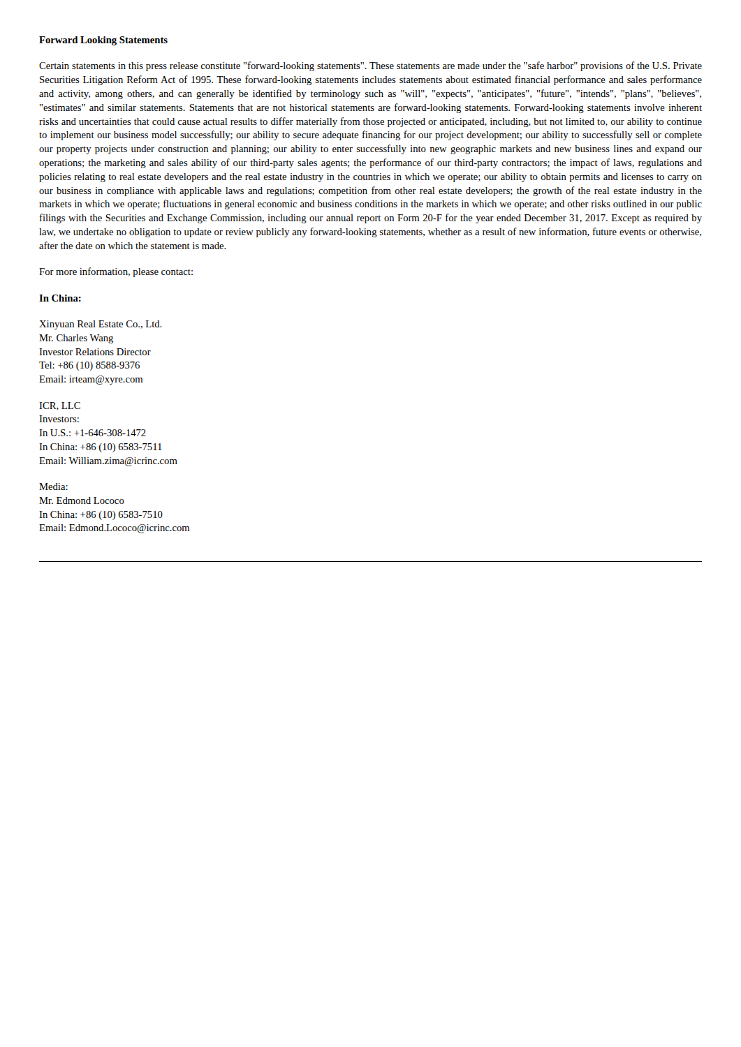Forward Looking Statements
Certain statements in this press release constitute "forward-looking statements". These statements are made under the "safe harbor" provisions of the U.S. Private Securities Litigation Reform Act of 1995. These forward-looking statements includes statements about estimated financial performance and sales performance and activity, among others, and can generally be identified by terminology such as "will", "expects", "anticipates", "future", "intends", "plans", "believes", "estimates" and similar statements. Statements that are not historical statements are forward-looking statements. Forward-looking statements involve inherent risks and uncertainties that could cause actual results to differ materially from those projected or anticipated, including, but not limited to, our ability to continue to implement our business model successfully; our ability to secure adequate financing for our project development; our ability to successfully sell or complete our property projects under construction and planning; our ability to enter successfully into new geographic markets and new business lines and expand our operations; the marketing and sales ability of our third-party sales agents; the performance of our third-party contractors; the impact of laws, regulations and policies relating to real estate developers and the real estate industry in the countries in which we operate; our ability to obtain permits and licenses to carry on our business in compliance with applicable laws and regulations; competition from other real estate developers; the growth of the real estate industry in the markets in which we operate; fluctuations in general economic and business conditions in the markets in which we operate; and other risks outlined in our public filings with the Securities and Exchange Commission, including our annual report on Form 20-F for the year ended December 31, 2017. Except as required by law, we undertake no obligation to update or review publicly any forward-looking statements, whether as a result of new information, future events or otherwise, after the date on which the statement is made.
For more information, please contact:
In China:
Xinyuan Real Estate Co., Ltd.
Mr. Charles Wang
Investor Relations Director
Tel: +86 (10) 8588-9376
Email: irteam@xyre.com
ICR, LLC
Investors:
In U.S.: +1-646-308-1472
In China: +86 (10) 6583-7511
Email: William.zima@icrinc.com
Media:
Mr. Edmond Lococo
In China: +86 (10) 6583-7510
Email: Edmond.Lococo@icrinc.com